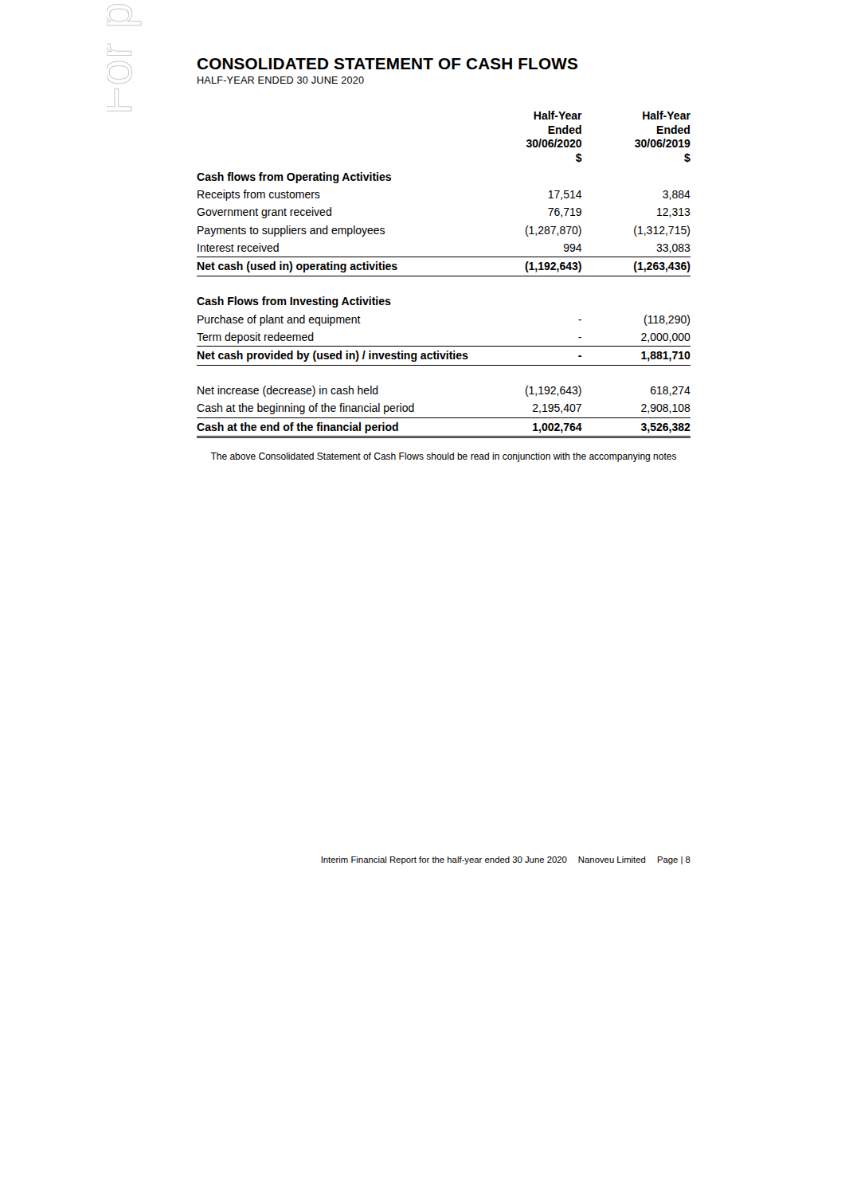For personal use only
CONSOLIDATED STATEMENT OF CASH FLOWS
HALF-YEAR ENDED 30 JUNE 2020
| | Half-Year Ended 30/06/2020 $ | Half-Year Ended 30/06/2019 $ |
| --- | --- | --- |
| Cash flows from Operating Activities | | |
| Receipts from customers | 17,514 | 3,884 |
| Government grant received | 76,719 | 12,313 |
| Payments to suppliers and employees | (1,287,870) | (1,312,715) |
| Interest received | 994 | 33,083 |
| Net cash (used in) operating activities | (1,192,643) | (1,263,436) |
| Cash Flows from Investing Activities | | |
| Purchase of plant and equipment | - | (118,290) |
| Term deposit redeemed | - | 2,000,000 |
| Net cash provided by (used in) / investing activities | - | 1,881,710 |
| Net increase (decrease) in cash held | (1,192,643) | 618,274 |
| Cash at the beginning of the financial period | 2,195,407 | 2,908,108 |
| Cash at the end of the financial period | 1,002,764 | 3,526,382 |
The above Consolidated Statement of Cash Flows should be read in conjunction with the accompanying notes
Interim Financial Report for the half-year ended 30 June 2020 Nanoveu Limited Page | 8